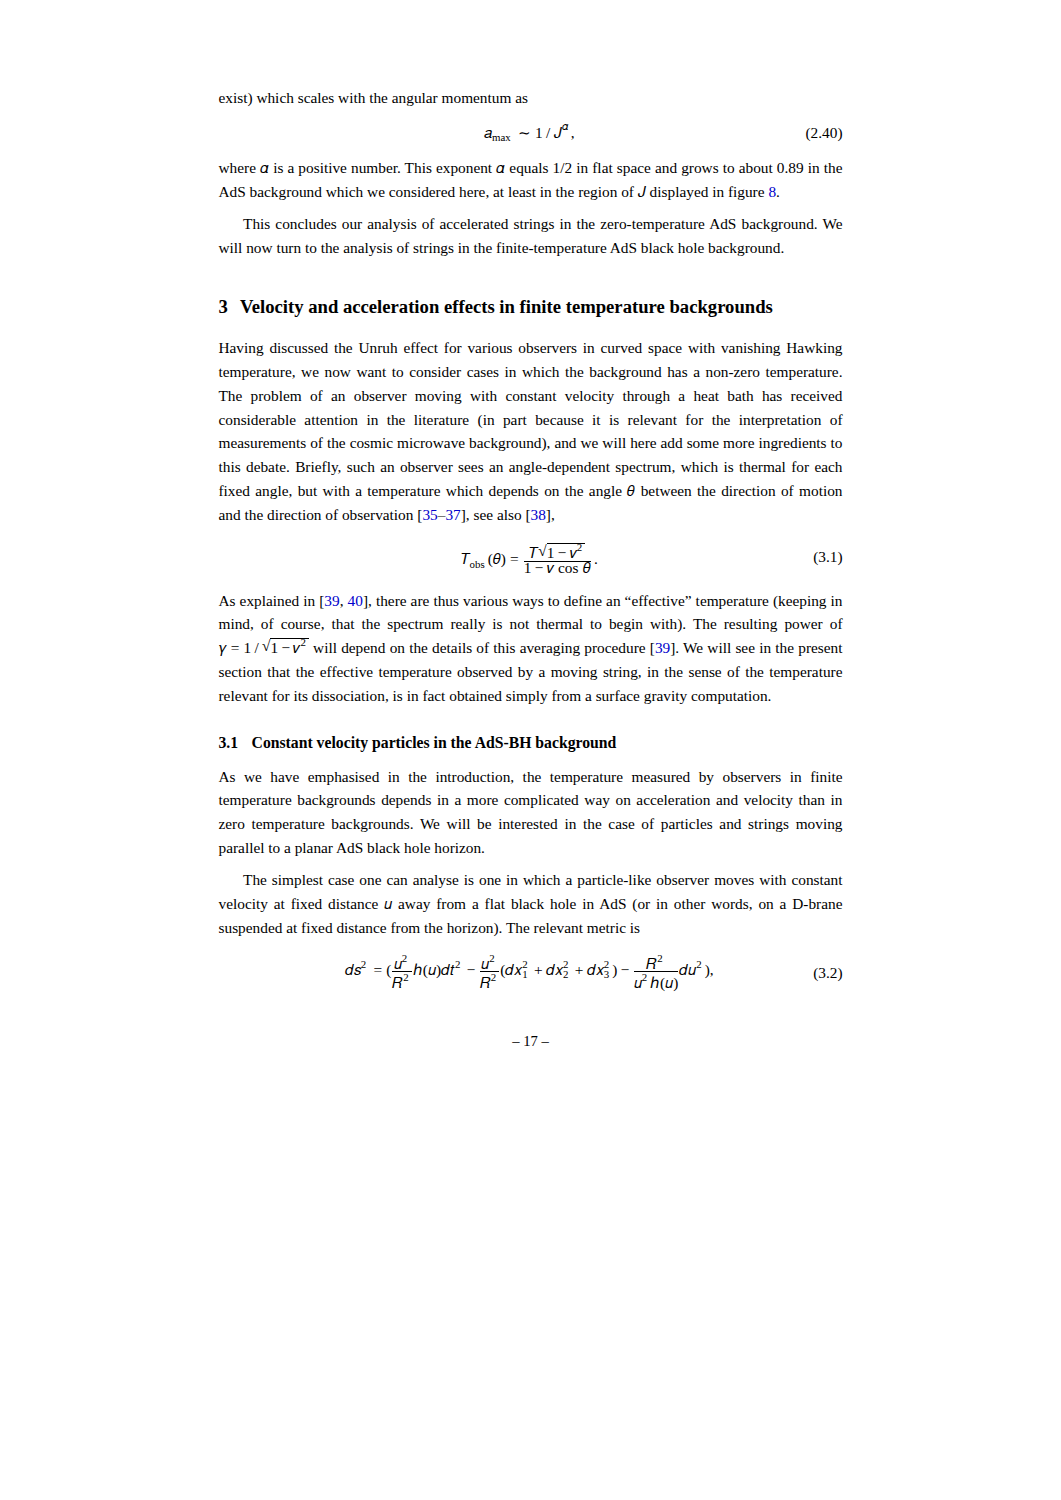exist) which scales with the angular momentum as
amax ∼ 1/Jα , (2.40)
where α is a positive number. This exponent α equals 1/2 in flat space and grows to about 0.89 in the AdS background which we considered here, at least in the region of J displayed in figure 8.
This concludes our analysis of accelerated strings in the zero-temperature AdS background. We will now turn to the analysis of strings in the finite-temperature AdS black hole background.
3 Velocity and acceleration effects in finite temperature backgrounds
Having discussed the Unruh effect for various observers in curved space with vanishing Hawking temperature, we now want to consider cases in which the background has a non-zero temperature. The problem of an observer moving with constant velocity through a heat bath has received considerable attention in the literature (in part because it is relevant for the interpretation of measurements of the cosmic microwave background), and we will here add some more ingredients to this debate. Briefly, such an observer sees an angle-dependent spectrum, which is thermal for each fixed angle, but with a temperature which depends on the angle θ between the direction of motion and the direction of observation [35–37], see also [38],
Tobs (θ) = T1−v2 1−vcosθ . (3.1)
As explained in [39, 40], there are thus various ways to define an “effective” temperature (keeping in mind, of course, that the spectrum really is not thermal to begin with). The resulting power of γ=1/1−v2 will depend on the details of this averaging procedure [39]. We will see in the present section that the effective temperature observed by a moving string, in the sense of the temperature relevant for its dissociation, is in fact obtained simply from a surface gravity computation.
3.1 Constant velocity particles in the AdS-BH background
As we have emphasised in the introduction, the temperature measured by observers in finite temperature backgrounds depends in a more complicated way on acceleration and velocity than in zero temperature backgrounds. We will be interested in the case of particles and strings moving parallel to a planar AdS black hole horizon.
The simplest case one can analyse is one in which a particle-like observer moves with constant velocity at fixed distance u away from a flat black hole in AdS (or in other words, on a D-brane suspended at fixed distance from the horizon). The relevant metric is
ds2 = ( u2R2 h(u) dt2 − u2R2 ( dx12 + dx22 + dx32 ) − R2u2h(u) du2 ) , (3.2)
– 17 –